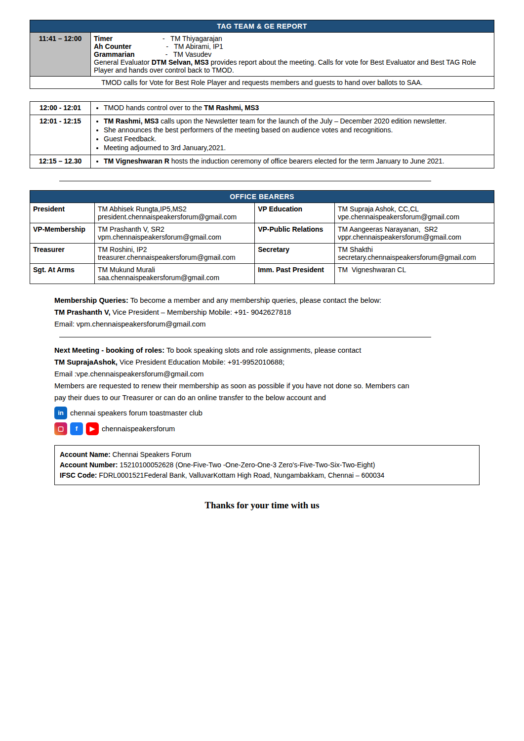| TAG TEAM & GE REPORT |
| 11:41 – 12:00 | Timer - TM Thiyagarajan Ah Counter - TM Abirami, IP1 Grammarian - TM Vasudev General Evaluator DTM Selvan, MS3 provides report about the meeting. Calls for vote for Best Evaluator and Best TAG Role Player and hands over control back to TMOD. |
| TMOD calls for Vote for Best Role Player and requests members and guests to hand over ballots to SAA. |
| 12:00 - 12:01 | TMOD hands control over to the TM Rashmi, MS3 |
| 12:01 - 12:15 | TM Rashmi, MS3 calls upon the Newsletter team for the launch of the July – December 2020 edition newsletter. She announces the best performers of the meeting based on audience votes and recognitions. Guest Feedback. Meeting adjourned to 3rd January,2021. |
| 12:15 – 12.30 | TM Vigneshwaran R hosts the induction ceremony of office bearers elected for the term January to June 2021. |
| OFFICE BEARERS |
| President | TM Abhisek Rungta,IP5,MS2 president.chennaispeakersforum@gmail.com | VP Education | TM Supraja Ashok, CC,CL vpe.chennaispeakersforum@gmail.com |
| VP-Membership | TM Prashanth V, SR2 vpm.chennaispeakersforum@gmail.com | VP-Public Relations | TM Aangeeras Narayanan, SR2 vppr.chennaispeakersforum@gmail.com |
| Treasurer | TM Roshini, IP2 treasurer.chennaispeakersforum@gmail.com | Secretary | TM Shakthi secretary.chennaispeakersforum@gmail.com |
| Sgt. At Arms | TM Mukund Murali saa.chennaispeakersforum@gmail.com | Imm. Past President | TM Vigneshwaran CL |
Membership Queries: To become a member and any membership queries, please contact the below:
TM Prashanth V, Vice President – Membership Mobile: +91- 9042627818
Email: vpm.chennaispeakersforum@gmail.com
Next Meeting - booking of roles: To book speaking slots and role assignments, please contact
TM SuprajaAshok, Vice President Education Mobile: +91-9952010688;
Email :vpe.chennaispeakersforum@gmail.com
Members are requested to renew their membership as soon as possible if you have not done so. Members can
pay their dues to our Treasurer or can do an online transfer to the below account and
in chennai speakers forum toastmaster club
▢ f ▶ chennaispeakersforum
Account Name: Chennai Speakers Forum
Account Number: 15210100052628 (One-Five-Two -One-Zero-One-3 Zero's-Five-Two-Six-Two-Eight)
IFSC Code: FDRL0001521Federal Bank, ValluvarKottam High Road, Nungambakkam, Chennai – 600034
Thanks for your time with us